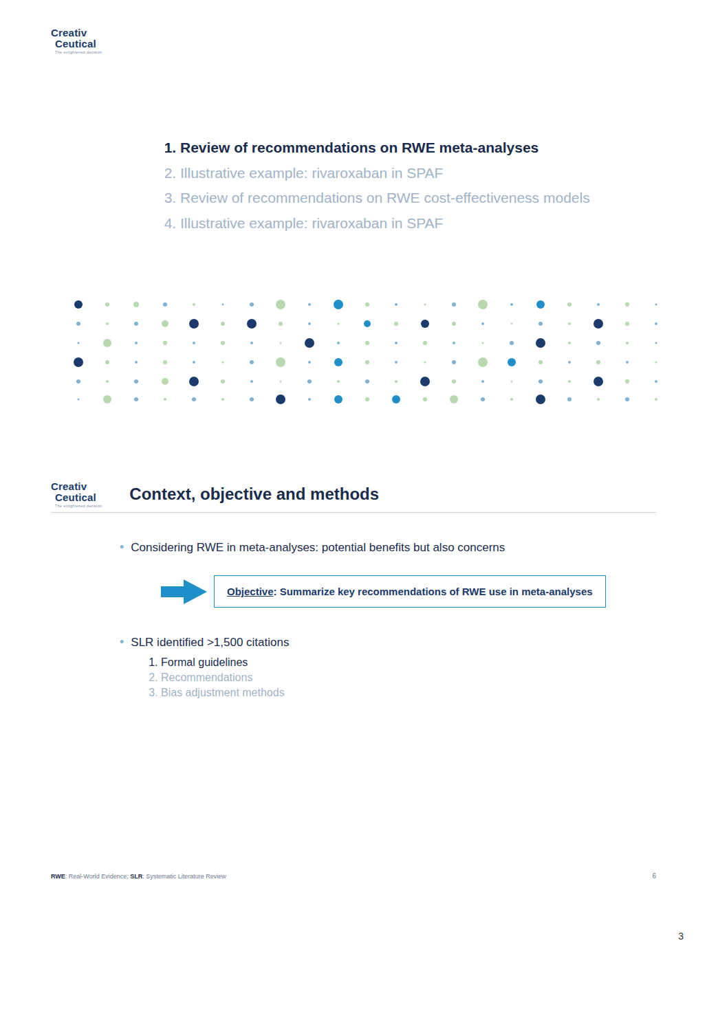Creativ Ceutical The enlightened decision
Review of recommendations on RWE meta-analyses
Illustrative example: rivaroxaban in SPAF
Review of recommendations on RWE cost-effectiveness models
Illustrative example: rivaroxaban in SPAF
Creativ Ceutical The enlightened decision
Context, objective and methods
Considering RWE in meta-analyses: potential benefits but also concerns
Objective: Summarize key recommendations of RWE use in meta-analyses
SLR identified >1,500 citations
Formal guidelines
Recommendations
Bias adjustment methods
RWE: Real-World Evidence; SLR: Systematic Literature Review
6
3